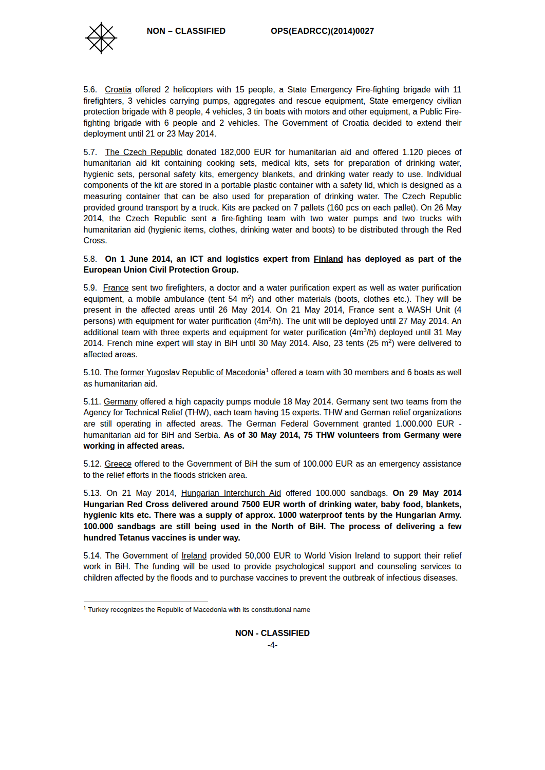NON – CLASSIFIED OPS(EADRCC)(2014)0027
5.6. Croatia offered 2 helicopters with 15 people, a State Emergency Fire-fighting brigade with 11 firefighters, 3 vehicles carrying pumps, aggregates and rescue equipment, State emergency civilian protection brigade with 8 people, 4 vehicles, 3 tin boats with motors and other equipment, a Public Fire-fighting brigade with 6 people and 2 vehicles. The Government of Croatia decided to extend their deployment until 21 or 23 May 2014.
5.7. The Czech Republic donated 182,000 EUR for humanitarian aid and offered 1.120 pieces of humanitarian aid kit containing cooking sets, medical kits, sets for preparation of drinking water, hygienic sets, personal safety kits, emergency blankets, and drinking water ready to use. Individual components of the kit are stored in a portable plastic container with a safety lid, which is designed as a measuring container that can be also used for preparation of drinking water. The Czech Republic provided ground transport by a truck. Kits are packed on 7 pallets (160 pcs on each pallet). On 26 May 2014, the Czech Republic sent a fire-fighting team with two water pumps and two trucks with humanitarian aid (hygienic items, clothes, drinking water and boots) to be distributed through the Red Cross.
5.8. On 1 June 2014, an ICT and logistics expert from Finland has deployed as part of the European Union Civil Protection Group.
5.9. France sent two firefighters, a doctor and a water purification expert as well as water purification equipment, a mobile ambulance (tent 54 m2) and other materials (boots, clothes etc.). They will be present in the affected areas until 26 May 2014. On 21 May 2014, France sent a WASH Unit (4 persons) with equipment for water purification (4m3/h). The unit will be deployed until 27 May 2014. An additional team with three experts and equipment for water purification (4m3/h) deployed until 31 May 2014. French mine expert will stay in BiH until 30 May 2014. Also, 23 tents (25 m2) were delivered to affected areas.
5.10. The former Yugoslav Republic of Macedonia1 offered a team with 30 members and 6 boats as well as humanitarian aid.
5.11. Germany offered a high capacity pumps module 18 May 2014. Germany sent two teams from the Agency for Technical Relief (THW), each team having 15 experts. THW and German relief organizations are still operating in affected areas. The German Federal Government granted 1.000.000 EUR - humanitarian aid for BiH and Serbia. As of 30 May 2014, 75 THW volunteers from Germany were working in affected areas.
5.12. Greece offered to the Government of BiH the sum of 100.000 EUR as an emergency assistance to the relief efforts in the floods stricken area.
5.13. On 21 May 2014, Hungarian Interchurch Aid offered 100.000 sandbags. On 29 May 2014 Hungarian Red Cross delivered around 7500 EUR worth of drinking water, baby food, blankets, hygienic kits etc. There was a supply of approx. 1000 waterproof tents by the Hungarian Army. 100.000 sandbags are still being used in the North of BiH. The process of delivering a few hundred Tetanus vaccines is under way.
5.14. The Government of Ireland provided 50,000 EUR to World Vision Ireland to support their relief work in BiH. The funding will be used to provide psychological support and counseling services to children affected by the floods and to purchase vaccines to prevent the outbreak of infectious diseases.
1 Turkey recognizes the Republic of Macedonia with its constitutional name
NON - CLASSIFIED
-4-